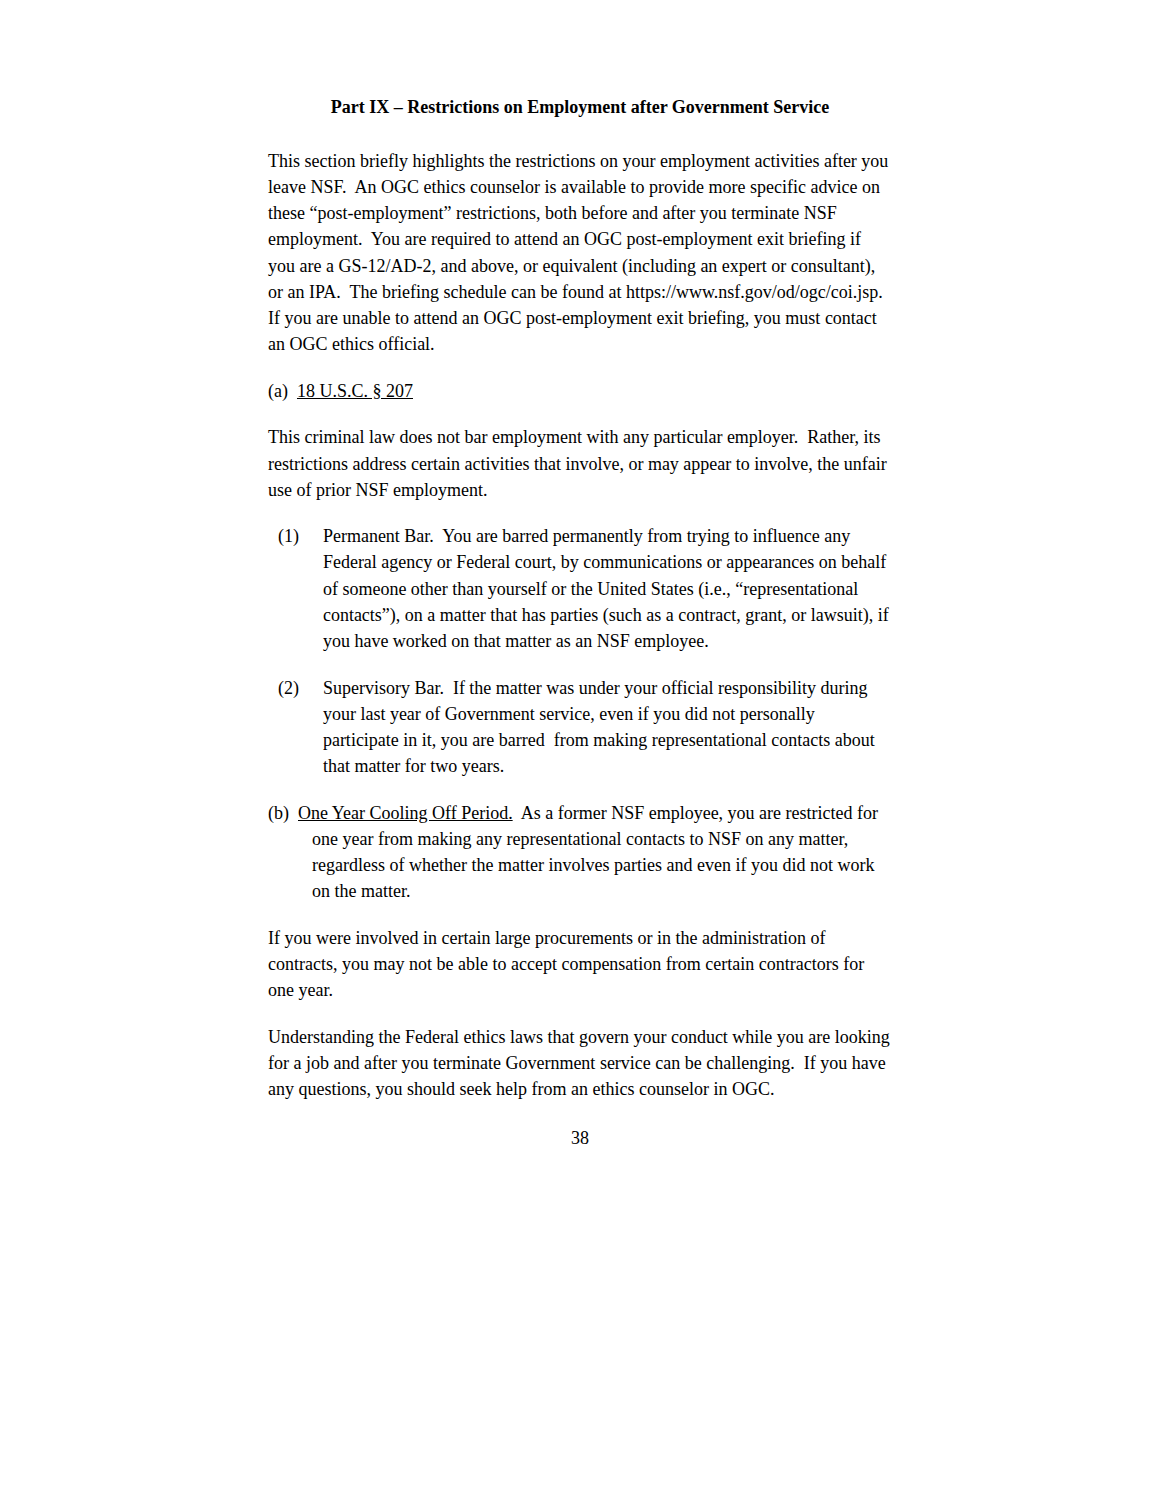Part IX – Restrictions on Employment after Government Service
This section briefly highlights the restrictions on your employment activities after you leave NSF. An OGC ethics counselor is available to provide more specific advice on these “post-employment” restrictions, both before and after you terminate NSF employment. You are required to attend an OGC post-employment exit briefing if you are a GS-12/AD-2, and above, or equivalent (including an expert or consultant), or an IPA. The briefing schedule can be found at https://www.nsf.gov/od/ogc/coi.jsp. If you are unable to attend an OGC post-employment exit briefing, you must contact an OGC ethics official.
(a) 18 U.S.C. § 207
This criminal law does not bar employment with any particular employer. Rather, its restrictions address certain activities that involve, or may appear to involve, the unfair use of prior NSF employment.
(1) Permanent Bar. You are barred permanently from trying to influence any Federal agency or Federal court, by communications or appearances on behalf of someone other than yourself or the United States (i.e., “representational contacts”), on a matter that has parties (such as a contract, grant, or lawsuit), if you have worked on that matter as an NSF employee.
(2) Supervisory Bar. If the matter was under your official responsibility during your last year of Government service, even if you did not personally participate in it, you are barred from making representational contacts about that matter for two years.
(b) One Year Cooling Off Period. As a former NSF employee, you are restricted for one year from making any representational contacts to NSF on any matter, regardless of whether the matter involves parties and even if you did not work on the matter.
If you were involved in certain large procurements or in the administration of contracts, you may not be able to accept compensation from certain contractors for one year.
Understanding the Federal ethics laws that govern your conduct while you are looking for a job and after you terminate Government service can be challenging. If you have any questions, you should seek help from an ethics counselor in OGC.
38